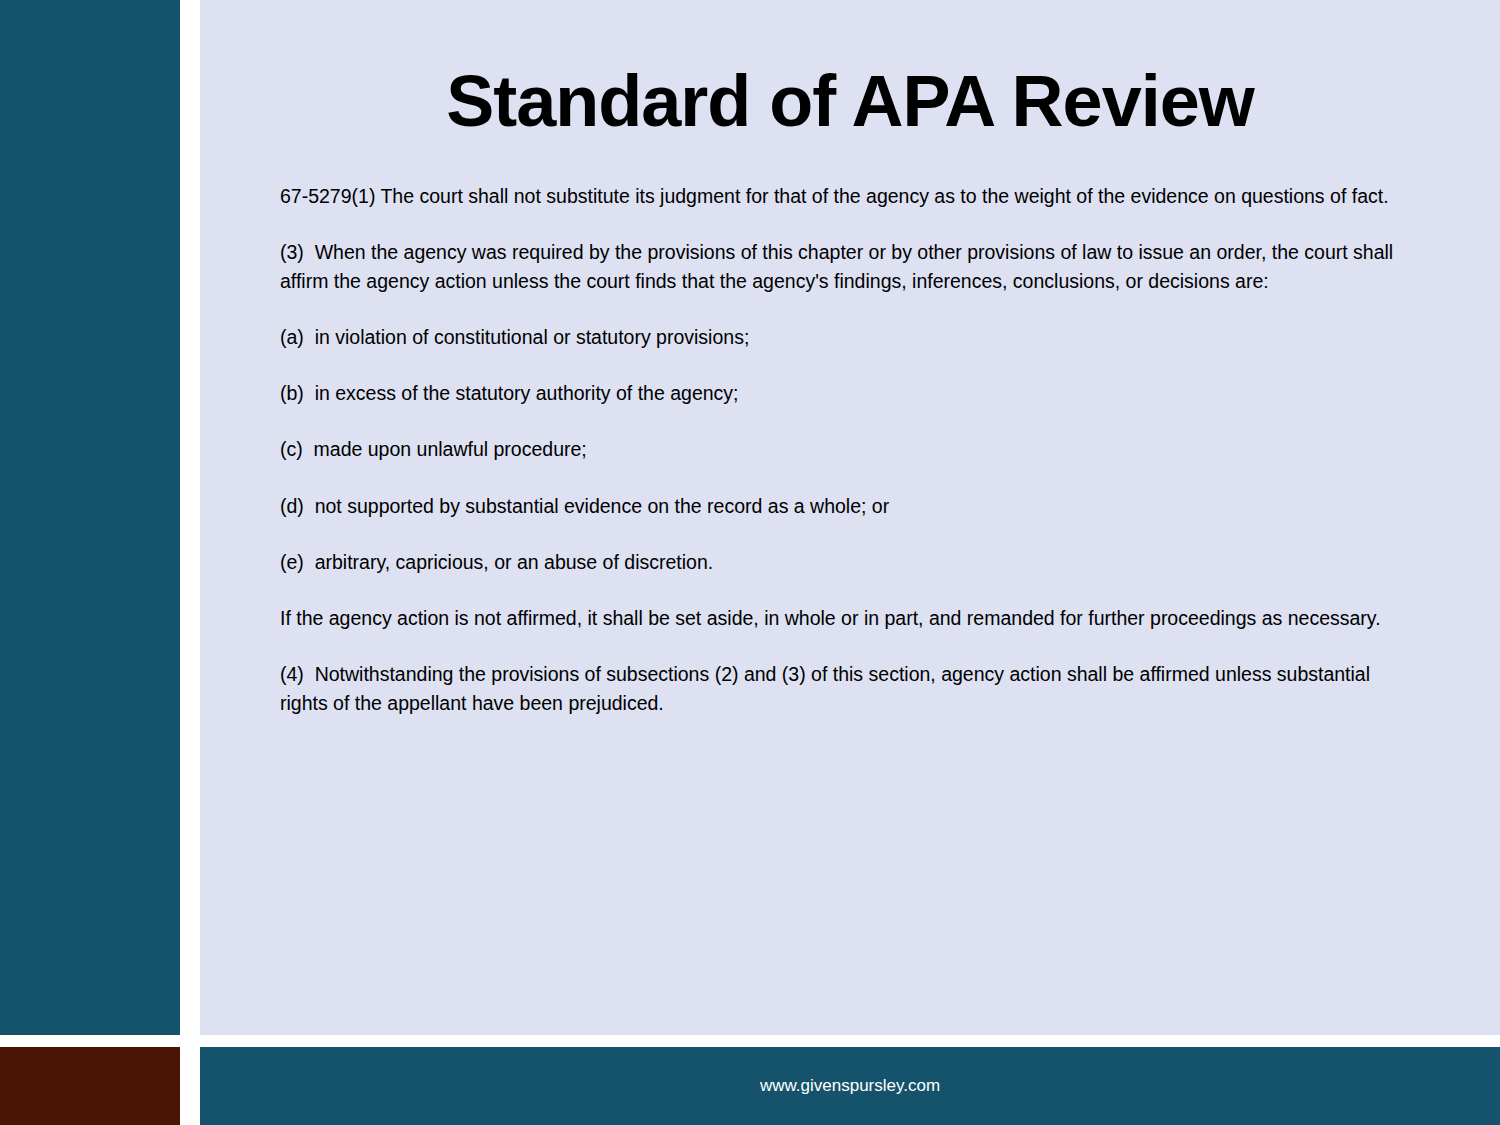Standard of APA Review
67-5279(1) The court shall not substitute its judgment for that of the agency as to the weight of the evidence on questions of fact.
(3) When the agency was required by the provisions of this chapter or by other provisions of law to issue an order, the court shall affirm the agency action unless the court finds that the agency's findings, inferences, conclusions, or decisions are:
(a) in violation of constitutional or statutory provisions;
(b) in excess of the statutory authority of the agency;
(c) made upon unlawful procedure;
(d) not supported by substantial evidence on the record as a whole; or
(e) arbitrary, capricious, or an abuse of discretion.
If the agency action is not affirmed, it shall be set aside, in whole or in part, and remanded for further proceedings as necessary.
(4) Notwithstanding the provisions of subsections (2) and (3) of this section, agency action shall be affirmed unless substantial rights of the appellant have been prejudiced.
www.givenspursley.com